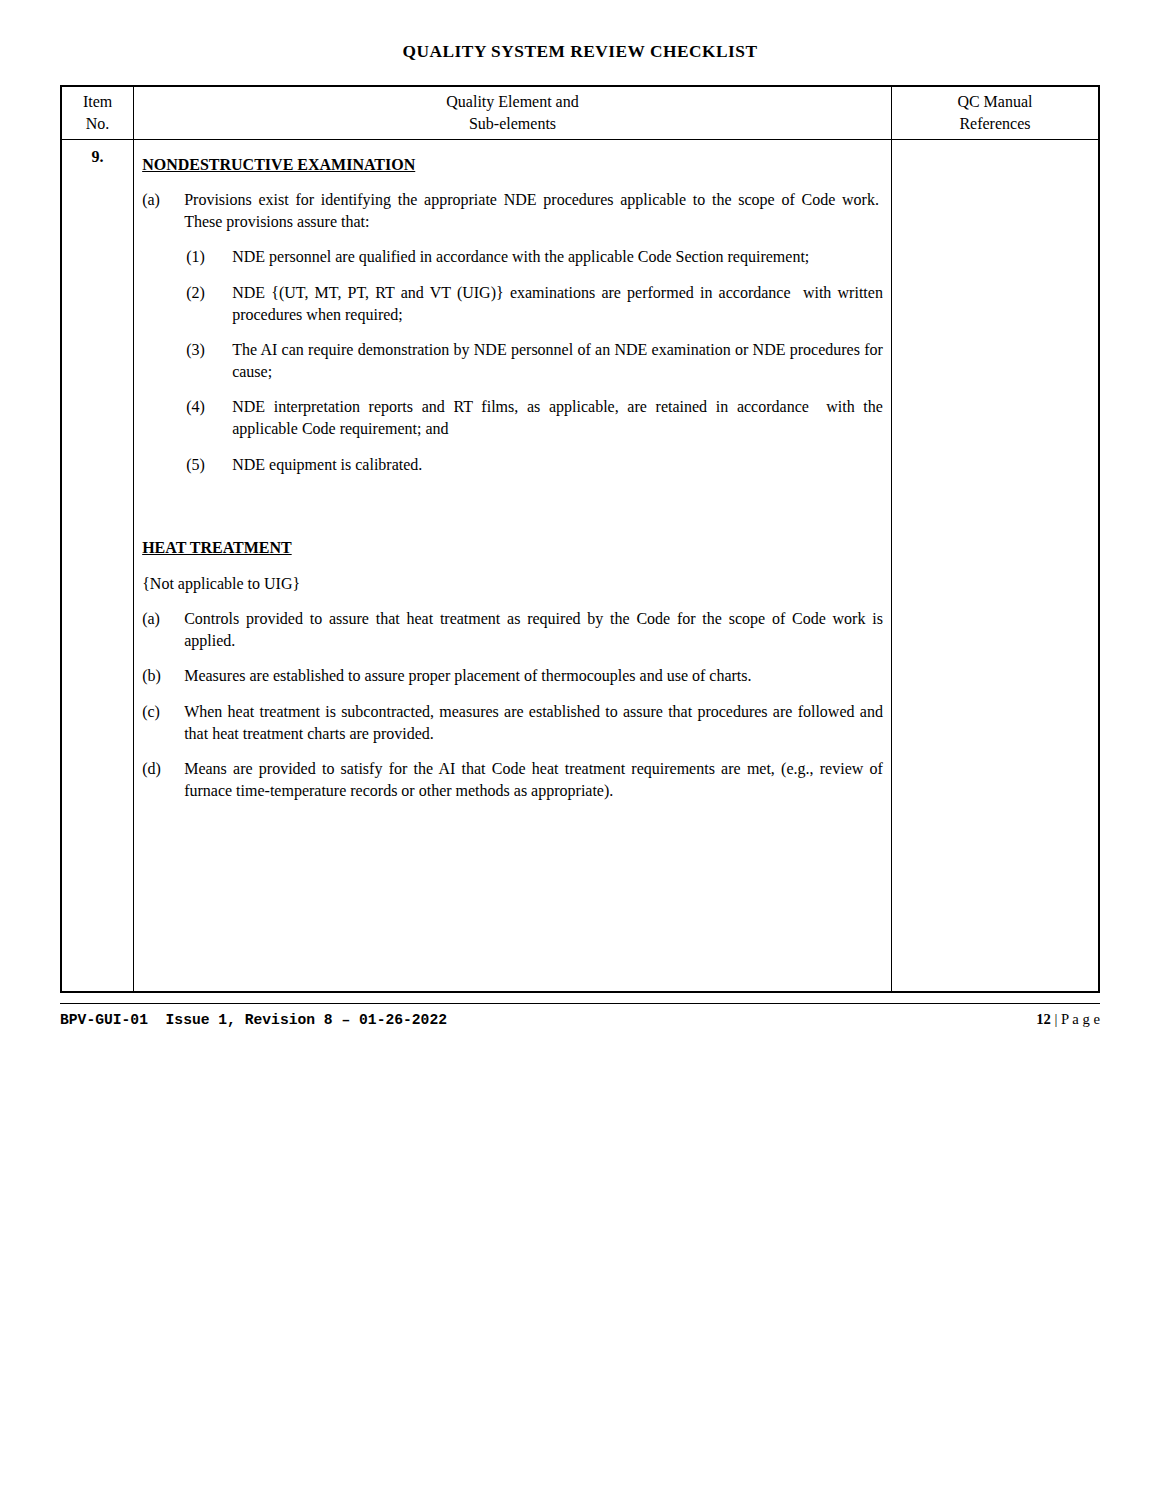QUALITY SYSTEM REVIEW CHECKLIST
| Item No. | Quality Element and Sub-elements | QC Manual References |
| --- | --- | --- |
| 9. | NONDESTRUCTIVE EXAMINATION / (a) / Provisions exist for identifying the appropriate NDE procedures applicable to the scope of Code work. These provisions assure that: / / (1) / NDE personnel are qualified in accordance with the applicable Code Section requirement; / / (2) / NDE {(UT, MT, PT, RT and VT (UIG)} examinations are performed in accordance with written procedures when required; / / (3) / The AI can require demonstration by NDE personnel of an NDE examination or NDE procedures for cause; / / (4) / NDE interpretation reports and RT films, as applicable, are retained in accordance with the applicable Code requirement; and / / (5) / NDE equipment is calibrated. / HEAT TREATMENT {Not applicable to UIG} / (a) / Controls provided to assure that heat treatment as required by the Code for the scope of Code work is applied. / / (b) / Measures are established to assure proper placement of thermocouples and use of charts. / / (c) / When heat treatment is subcontracted, measures are established to assure that procedures are followed and that heat treatment charts are provided. / / (d) / Means are provided to satisfy for the AI that Code heat treatment requirements are met, (e.g., review of furnace time-temperature records or other methods as appropriate). / | |
BPV-GUI-01 Issue 1, Revision 8 – 01-26-2022
12 | P a g e